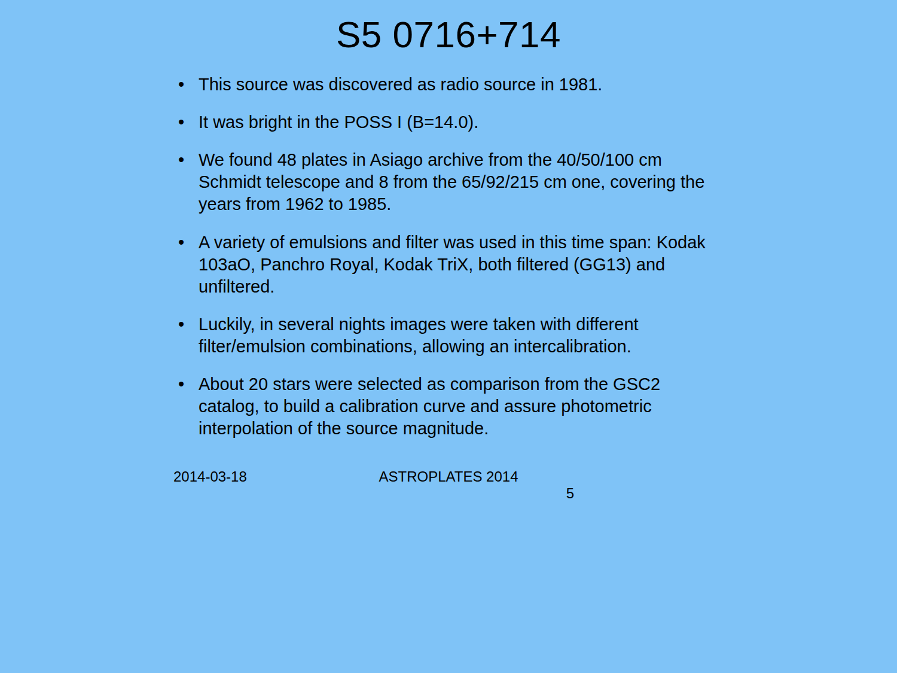S5 0716+714
This source was discovered as radio source in 1981.
It was bright in the POSS I (B=14.0).
We found 48 plates in Asiago archive from the 40/50/100 cm Schmidt telescope and 8 from the 65/92/215 cm one, covering the years from 1962 to 1985.
A variety of emulsions and filter was used in this time span: Kodak 103aO, Panchro Royal, Kodak TriX, both filtered (GG13) and unfiltered.
Luckily, in several nights images were taken with different filter/emulsion combinations, allowing an intercalibration.
About 20 stars were selected as comparison from the GSC2 catalog, to build a calibration curve and assure photometric interpolation of the source magnitude.
2014-03-18
ASTROPLATES 2014
5